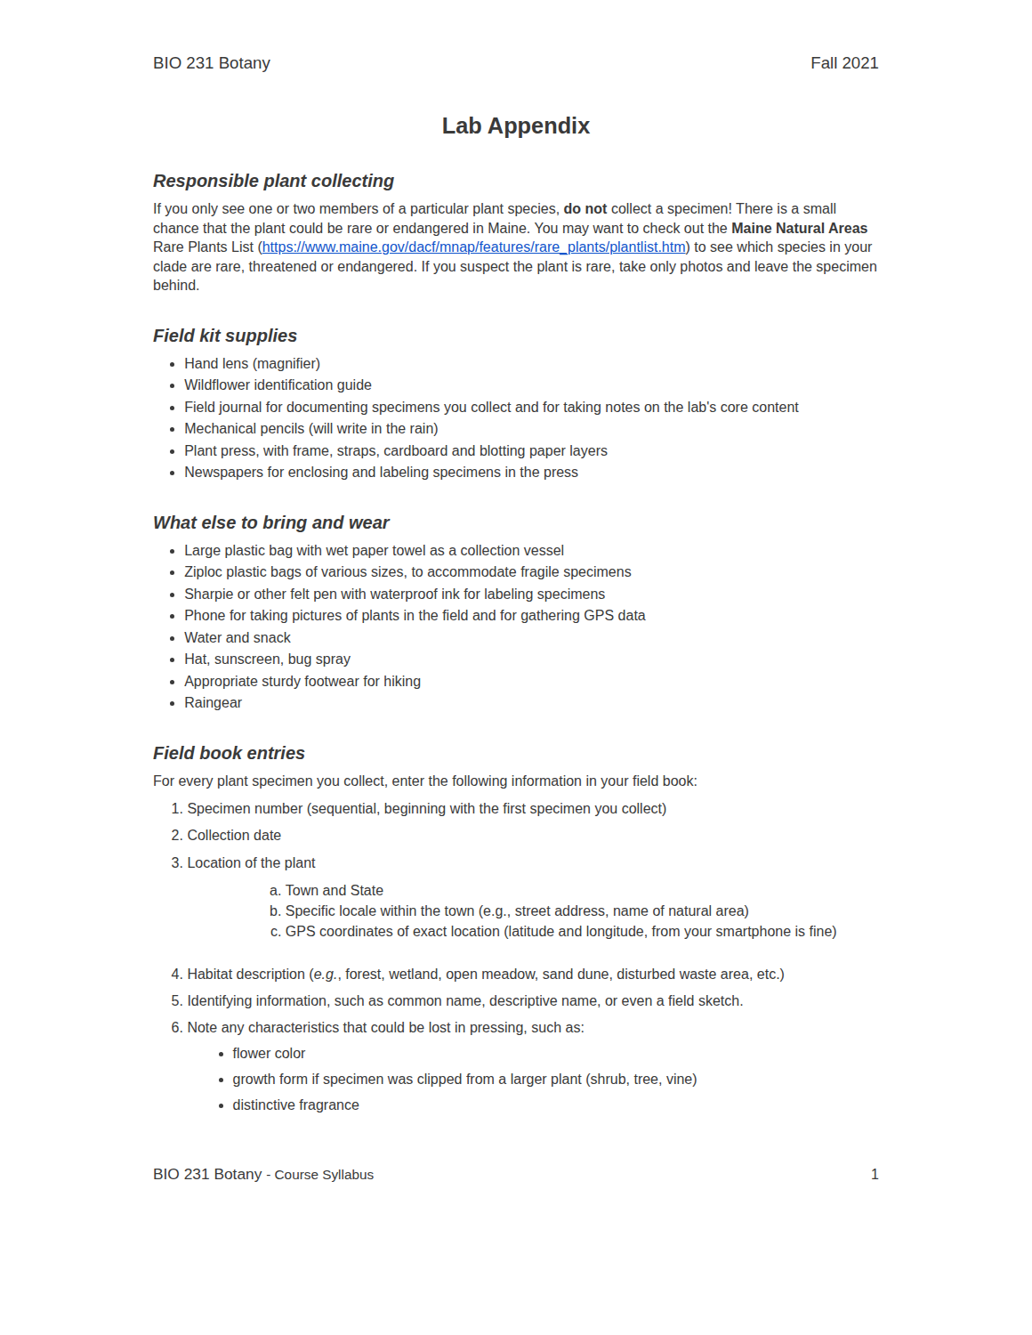BIO 231 Botany Fall 2021
Lab Appendix
Responsible plant collecting
If you only see one or two members of a particular plant species, do not collect a specimen! There is a small chance that the plant could be rare or endangered in Maine. You may want to check out the Maine Natural Areas Rare Plants List (https://www.maine.gov/dacf/mnap/features/rare_plants/plantlist.htm) to see which species in your clade are rare, threatened or endangered. If you suspect the plant is rare, take only photos and leave the specimen behind.
Field kit supplies
Hand lens (magnifier)
Wildflower identification guide
Field journal for documenting specimens you collect and for taking notes on the lab's core content
Mechanical pencils (will write in the rain)
Plant press, with frame, straps, cardboard and blotting paper layers
Newspapers for enclosing and labeling specimens in the press
What else to bring and wear
Large plastic bag with wet paper towel as a collection vessel
Ziploc plastic bags of various sizes, to accommodate fragile specimens
Sharpie or other felt pen with waterproof ink for labeling specimens
Phone for taking pictures of plants in the field and for gathering GPS data
Water and snack
Hat, sunscreen, bug spray
Appropriate sturdy footwear for hiking
Raingear
Field book entries
For every plant specimen you collect, enter the following information in your field book:
Specimen number (sequential, beginning with the first specimen you collect)
Collection date
Location of the plant
Town and State
Specific locale within the town (e.g., street address, name of natural area)
GPS coordinates of exact location (latitude and longitude, from your smartphone is fine)
Habitat description (e.g., forest, wetland, open meadow, sand dune, disturbed waste area, etc.)
Identifying information, such as common name, descriptive name, or even a field sketch.
Note any characteristics that could be lost in pressing, such as:
flower color
growth form if specimen was clipped from a larger plant (shrub, tree, vine)
distinctive fragrance
BIO 231 Botany - Course Syllabus 1